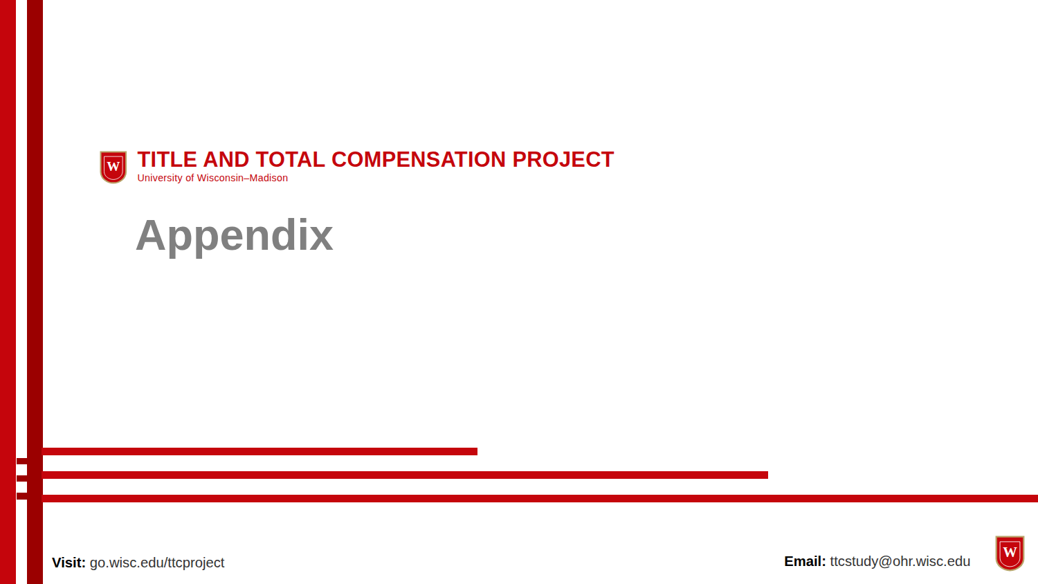W
TITLE AND TOTAL COMPENSATION PROJECT
University of Wisconsin–Madison
Appendix
Visit: go.wisc.edu/ttcproject
Email: ttcstudy@ohr.wisc.edu
W